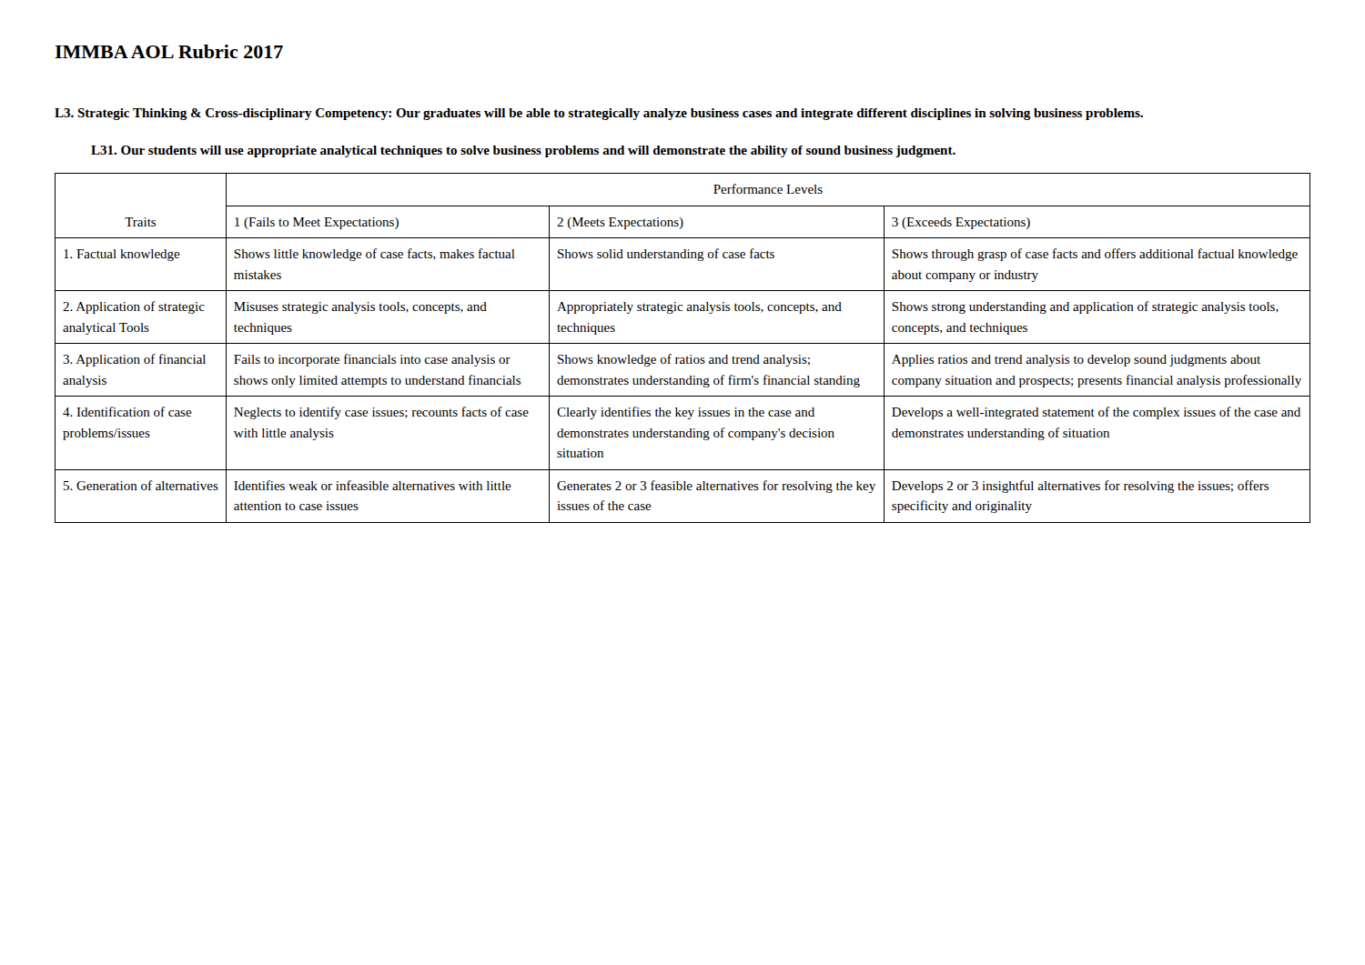IMMBA AOL Rubric 2017
L3. Strategic Thinking & Cross-disciplinary Competency: Our graduates will be able to strategically analyze business cases and integrate different disciplines in solving business problems.
L31. Our students will use appropriate analytical techniques to solve business problems and will demonstrate the ability of sound business judgment.
| Traits | Performance Levels |
| 1 (Fails to Meet Expectations) | 2 (Meets Expectations) | 3 (Exceeds Expectations) |
| 1. Factual knowledge | Shows little knowledge of case facts, makes factual mistakes | Shows solid understanding of case facts | Shows through grasp of case facts and offers additional factual knowledge about company or industry |
| 2. Application of strategic analytical Tools | Misuses strategic analysis tools, concepts, and techniques | Appropriately strategic analysis tools, concepts, and techniques | Shows strong understanding and application of strategic analysis tools, concepts, and techniques |
| 3. Application of financial analysis | Fails to incorporate financials into case analysis or shows only limited attempts to understand financials | Shows knowledge of ratios and trend analysis; demonstrates understanding of firm's financial standing | Applies ratios and trend analysis to develop sound judgments about company situation and prospects; presents financial analysis professionally |
| 4. Identification of case problems/issues | Neglects to identify case issues; recounts facts of case with little analysis | Clearly identifies the key issues in the case and demonstrates understanding of company's decision situation | Develops a well-integrated statement of the complex issues of the case and demonstrates understanding of situation |
| 5. Generation of alternatives | Identifies weak or infeasible alternatives with little attention to case issues | Generates 2 or 3 feasible alternatives for resolving the key issues of the case | Develops 2 or 3 insightful alternatives for resolving the issues; offers specificity and originality |